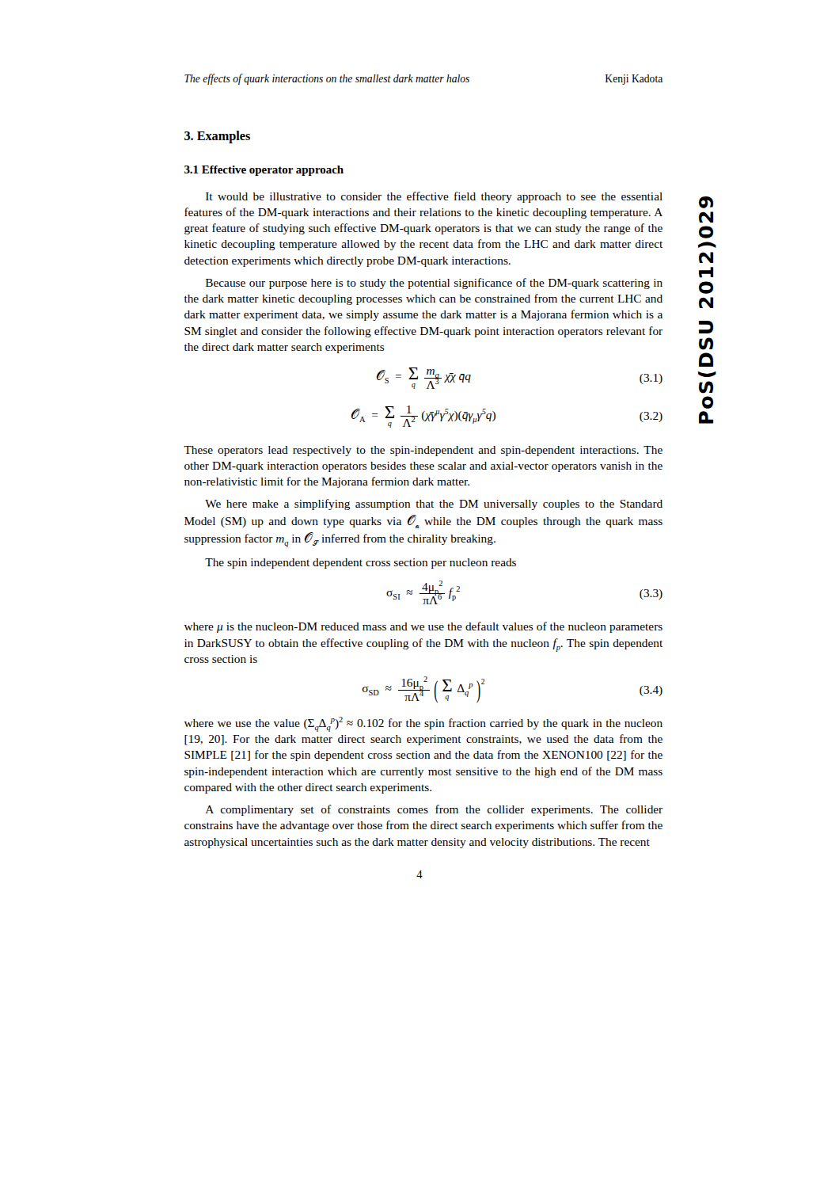PoS(DSU 2012)029
The effects of quark interactions on the smallest dark matter halos
Kenji Kadota
3. Examples
3.1 Effective operator approach
It would be illustrative to consider the effective field theory approach to see the essential features of the DM-quark interactions and their relations to the kinetic decoupling temperature. A great feature of studying such effective DM-quark operators is that we can study the range of the kinetic decoupling temperature allowed by the recent data from the LHC and dark matter direct detection experiments which directly probe DM-quark interactions.
Because our purpose here is to study the potential significance of the DM-quark scattering in the dark matter kinetic decoupling processes which can be constrained from the current LHC and dark matter experiment data, we simply assume the dark matter is a Majorana fermion which is a SM singlet and consider the following effective DM-quark point interaction operators relevant for the direct dark matter search experiments
𝒪S = Σq mq Λ3 χ̄χ q̄q
(3.1)
𝒪A = Σq 1 Λ2 (χ̄γμγ5χ)(q̄γμγ5q)
(3.2)
These operators lead respectively to the spin-independent and spin-dependent interactions. The other DM-quark interaction operators besides these scalar and axial-vector operators vanish in the non-relativistic limit for the Majorana fermion dark matter.
We here make a simplifying assumption that the DM universally couples to the Standard Model (SM) up and down type quarks via 𝒪𝒶 while the DM couples through the quark mass suppression factor mq in 𝒪𝒮 inferred from the chirality breaking.
The spin independent dependent cross section per nucleon reads
σSI ≈ 4μp2 πΛ6 fp2
(3.3)
where μ is the nucleon-DM reduced mass and we use the default values of the nucleon parameters in DarkSUSY to obtain the effective coupling of the DM with the nucleon fp. The spin dependent cross section is
σSD ≈ 16μp2 πΛ4 ( Σq Δqp )2
(3.4)
where we use the value (ΣqΔqp)2 ≈ 0.102 for the spin fraction carried by the quark in the nucleon [19, 20]. For the dark matter direct search experiment constraints, we used the data from the SIMPLE [21] for the spin dependent cross section and the data from the XENON100 [22] for the spin-independent interaction which are currently most sensitive to the high end of the DM mass compared with the other direct search experiments.
A complimentary set of constraints comes from the collider experiments. The collider constrains have the advantage over those from the direct search experiments which suffer from the astrophysical uncertainties such as the dark matter density and velocity distributions. The recent
4